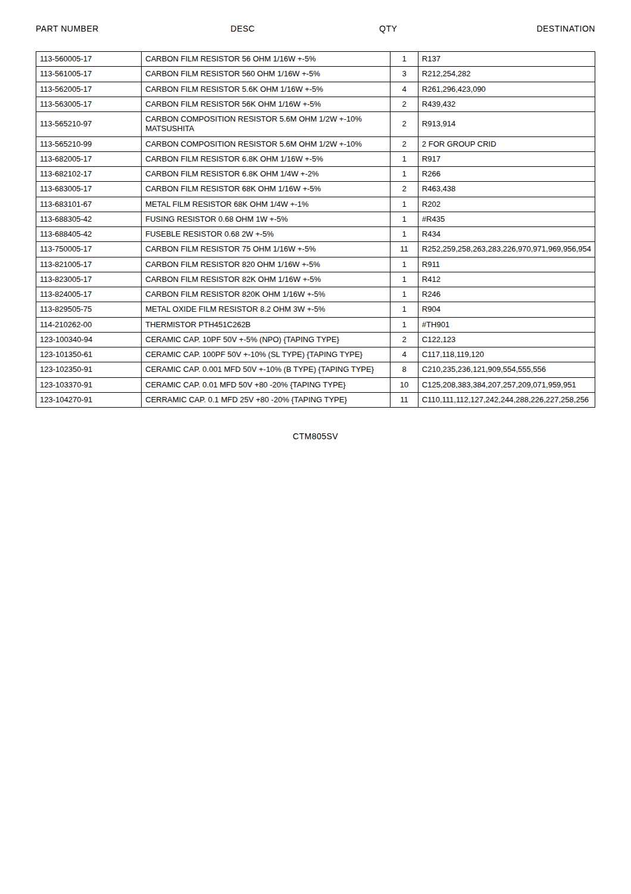PART NUMBER DESC QTY DESTINATION
| 113-560005-17 | CARBON FILM RESISTOR 56 OHM 1/16W +-5% | 1 | R137 |
| 113-561005-17 | CARBON FILM RESISTOR 560 OHM 1/16W +-5% | 3 | R212,254,282 |
| 113-562005-17 | CARBON FILM RESISTOR 5.6K OHM 1/16W +-5% | 4 | R261,296,423,090 |
| 113-563005-17 | CARBON FILM RESISTOR 56K OHM 1/16W +-5% | 2 | R439,432 |
| 113-565210-97 | CARBON COMPOSITION RESISTOR 5.6M OHM 1/2W +-10% MATSUSHITA | 2 | R913,914 |
| 113-565210-99 | CARBON COMPOSITION RESISTOR 5.6M OHM 1/2W +-10% | 2 | 2 FOR GROUP CRID |
| 113-682005-17 | CARBON FILM RESISTOR 6.8K OHM 1/16W +-5% | 1 | R917 |
| 113-682102-17 | CARBON FILM RESISTOR 6.8K OHM 1/4W +-2% | 1 | R266 |
| 113-683005-17 | CARBON FILM RESISTOR 68K OHM 1/16W +-5% | 2 | R463,438 |
| 113-683101-67 | METAL FILM RESISTOR 68K OHM 1/4W +-1% | 1 | R202 |
| 113-688305-42 | FUSING RESISTOR 0.68 OHM 1W +-5% | 1 | #R435 |
| 113-688405-42 | FUSEBLE RESISTOR 0.68 2W +-5% | 1 | R434 |
| 113-750005-17 | CARBON FILM RESISTOR 75 OHM 1/16W +-5% | 11 | R252,259,258,263,283,226,970,971,969,956,954 |
| 113-821005-17 | CARBON FILM RESISTOR 820 OHM 1/16W +-5% | 1 | R911 |
| 113-823005-17 | CARBON FILM RESISTOR 82K OHM 1/16W +-5% | 1 | R412 |
| 113-824005-17 | CARBON FILM RESISTOR 820K OHM 1/16W +-5% | 1 | R246 |
| 113-829505-75 | METAL OXIDE FILM RESISTOR 8.2 OHM 3W +-5% | 1 | R904 |
| 114-210262-00 | THERMISTOR PTH451C262B | 1 | #TH901 |
| 123-100340-94 | CERAMIC CAP. 10PF 50V +-5% (NPO) {TAPING TYPE} | 2 | C122,123 |
| 123-101350-61 | CERAMIC CAP. 100PF 50V +-10% (SL TYPE) {TAPING TYPE} | 4 | C117,118,119,120 |
| 123-102350-91 | CERAMIC CAP. 0.001 MFD 50V +-10% (B TYPE) {TAPING TYPE} | 8 | C210,235,236,121,909,554,555,556 |
| 123-103370-91 | CERAMIC CAP. 0.01 MFD 50V +80 -20% {TAPING TYPE} | 10 | C125,208,383,384,207,257,209,071,959,951 |
| 123-104270-91 | CERRAMIC CAP. 0.1 MFD 25V +80 -20% {TAPING TYPE} | 11 | C110,111,112,127,242,244,288,226,227,258,256 |
CTM805SV